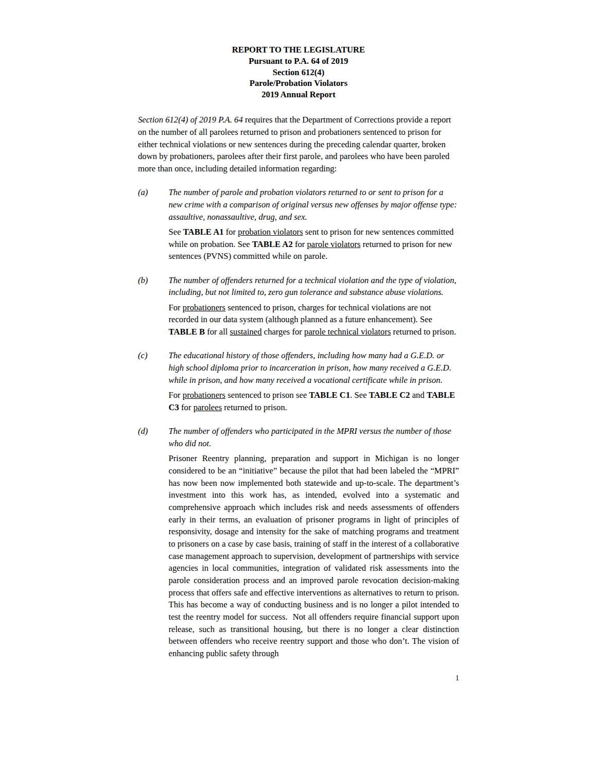REPORT TO THE LEGISLATURE
Pursuant to P.A. 64 of 2019
Section 612(4)
Parole/Probation Violators
2019 Annual Report
Section 612(4) of 2019 P.A. 64 requires that the Department of Corrections provide a report on the number of all parolees returned to prison and probationers sentenced to prison for either technical violations or new sentences during the preceding calendar quarter, broken down by probationers, parolees after their first parole, and parolees who have been paroled more than once, including detailed information regarding:
(a)
The number of parole and probation violators returned to or sent to prison for a new crime with a comparison of original versus new offenses by major offense type: assaultive, nonassaultive, drug, and sex.
See TABLE A1 for probation violators sent to prison for new sentences committed while on probation. See TABLE A2 for parole violators returned to prison for new sentences (PVNS) committed while on parole.
(b)
The number of offenders returned for a technical violation and the type of violation, including, but not limited to, zero gun tolerance and substance abuse violations.
For probationers sentenced to prison, charges for technical violations are not recorded in our data system (although planned as a future enhancement). See TABLE B for all sustained charges for parole technical violators returned to prison.
(c)
The educational history of those offenders, including how many had a G.E.D. or high school diploma prior to incarceration in prison, how many received a G.E.D. while in prison, and how many received a vocational certificate while in prison.
For probationers sentenced to prison see TABLE C1. See TABLE C2 and TABLE C3 for parolees returned to prison.
(d)
The number of offenders who participated in the MPRI versus the number of those who did not.
Prisoner Reentry planning, preparation and support in Michigan is no longer considered to be an “initiative” because the pilot that had been labeled the “MPRI” has now been now implemented both statewide and up-to-scale. The department’s investment into this work has, as intended, evolved into a systematic and comprehensive approach which includes risk and needs assessments of offenders early in their terms, an evaluation of prisoner programs in light of principles of responsivity, dosage and intensity for the sake of matching programs and treatment to prisoners on a case by case basis, training of staff in the interest of a collaborative case management approach to supervision, development of partnerships with service agencies in local communities, integration of validated risk assessments into the parole consideration process and an improved parole revocation decision-making process that offers safe and effective interventions as alternatives to return to prison. This has become a way of conducting business and is no longer a pilot intended to test the reentry model for success. Not all offenders require financial support upon release, such as transitional housing, but there is no longer a clear distinction between offenders who receive reentry support and those who don’t. The vision of enhancing public safety through
1